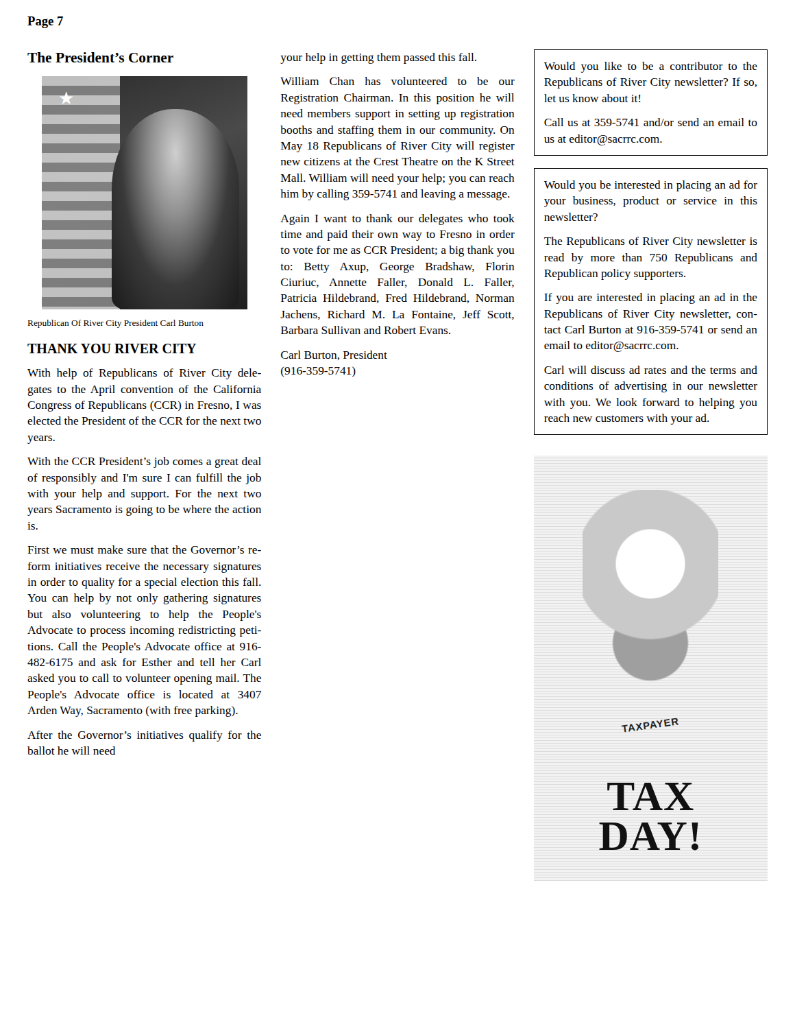Page 7
The President’s Corner
★
Republican Of River City President Carl Burton
THANK YOU RIVER CITY
With help of Republicans of River City delegates to the April convention of the California Congress of Republicans (CCR) in Fresno, I was elected the President of the CCR for the next two years.
With the CCR President’s job comes a great deal of responsibly and I'm sure I can fulfill the job with your help and support. For the next two years Sacramento is going to be where the action is.
First we must make sure that the Governor’s reform initiatives receive the necessary signatures in order to quality for a special election this fall. You can help by not only gathering signatures but also volunteering to help the People's Advocate to process incoming redistricting petitions. Call the People's Advocate office at 916-482-6175 and ask for Esther and tell her Carl asked you to call to volunteer opening mail. The People's Advocate office is located at 3407 Arden Way, Sacramento (with free parking).
After the Governor’s initiatives qualify for the ballot he will need
your help in getting them passed this fall.
William Chan has volunteered to be our Registration Chairman. In this position he will need members support in setting up registration booths and staffing them in our community. On May 18 Republicans of River City will register new citizens at the Crest Theatre on the K Street Mall. William will need your help; you can reach him by calling 359-5741 and leaving a message.
Again I want to thank our delegates who took time and paid their own way to Fresno in order to vote for me as CCR President; a big thank you to: Betty Axup, George Bradshaw, Florin Ciuriuc, Annette Faller, Donald L. Faller, Patricia Hildebrand, Fred Hildebrand, Norman Jachens, Richard M. La Fontaine, Jeff Scott, Barbara Sullivan and Robert Evans.
Carl Burton, President
(916-359-5741)
Would you like to be a contributor to the Republicans of River City newsletter? If so, let us know about it!
Call us at 359-5741 and/or send an email to us at editor@sacrrc.com.
Would you be interested in placing an ad for your business, product or service in this newsletter?
The Republicans of River City newsletter is read by more than 750 Republicans and Republican policy supporters.
If you are interested in placing an ad in the Republicans of River City newsletter, contact Carl Burton at 916-359-5741 or send an email to editor@sacrrc.com.
Carl will discuss ad rates and the terms and conditions of advertising in our newsletter with you. We look forward to helping you reach new customers with your ad.
TAXPAYER
TAXDAY!